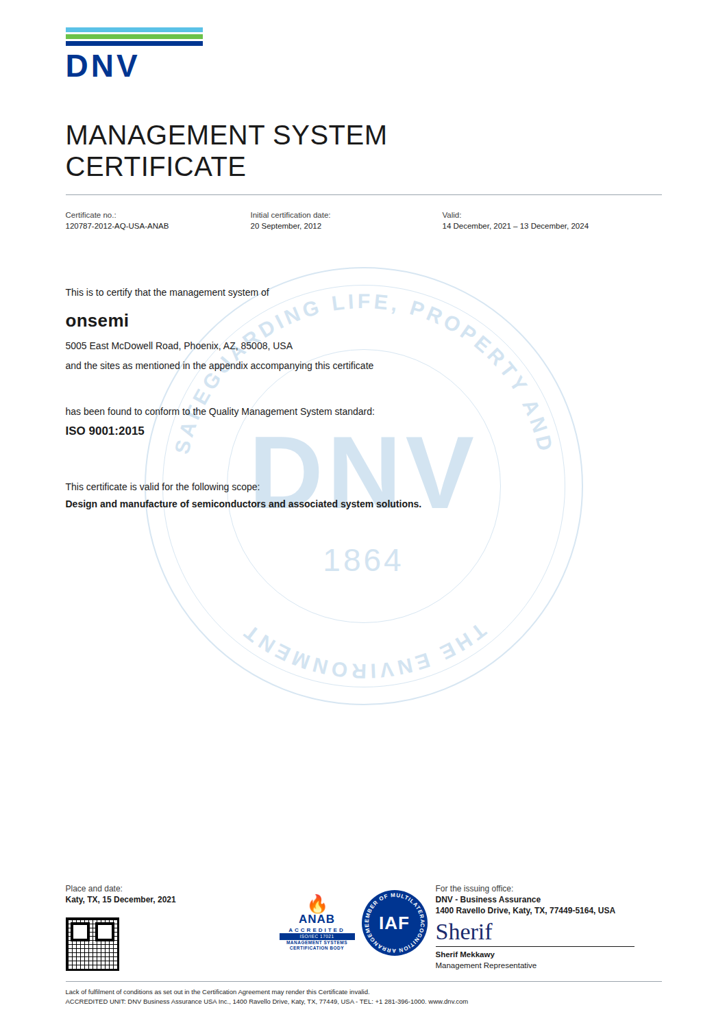SAFEGUARDING LIFE, PROPERTY AND THE ENVIRONMENT
DNV
1864
DNV
MANAGEMENT SYSTEM
CERTIFICATE
Certificate no.:
120787-2012-AQ-USA-ANAB
Initial certification date:
20 September, 2012
Valid:
14 December, 2021 – 13 December, 2024
This is to certify that the management system of
onsemi
5005 East McDowell Road, Phoenix, AZ, 85008, USA
and the sites as mentioned in the appendix accompanying this certificate
has been found to conform to the Quality Management System standard:
ISO 9001:2015
This certificate is valid for the following scope:
Design and manufacture of semiconductors and associated system solutions.
Place and date:
Katy, TX, 15 December, 2021
🔥
ANAB
ACCREDITED
ISO/IEC 17021
MANAGEMENT SYSTEMS
CERTIFICATION BODY
MEMBER OF MULTILATERAL RECOGNITION ARRANGEMENT
IAF
For the issuing office:
DNV - Business Assurance
1400 Ravello Drive, Katy, TX, 77449-5164, USA
Sherif
Sherif Mekkawy
Management Representative
Lack of fulfilment of conditions as set out in the Certification Agreement may render this Certificate invalid.
ACCREDITED UNIT: DNV Business Assurance USA Inc., 1400 Ravello Drive, Katy, TX, 77449, USA - TEL: +1 281-396-1000. www.dnv.com